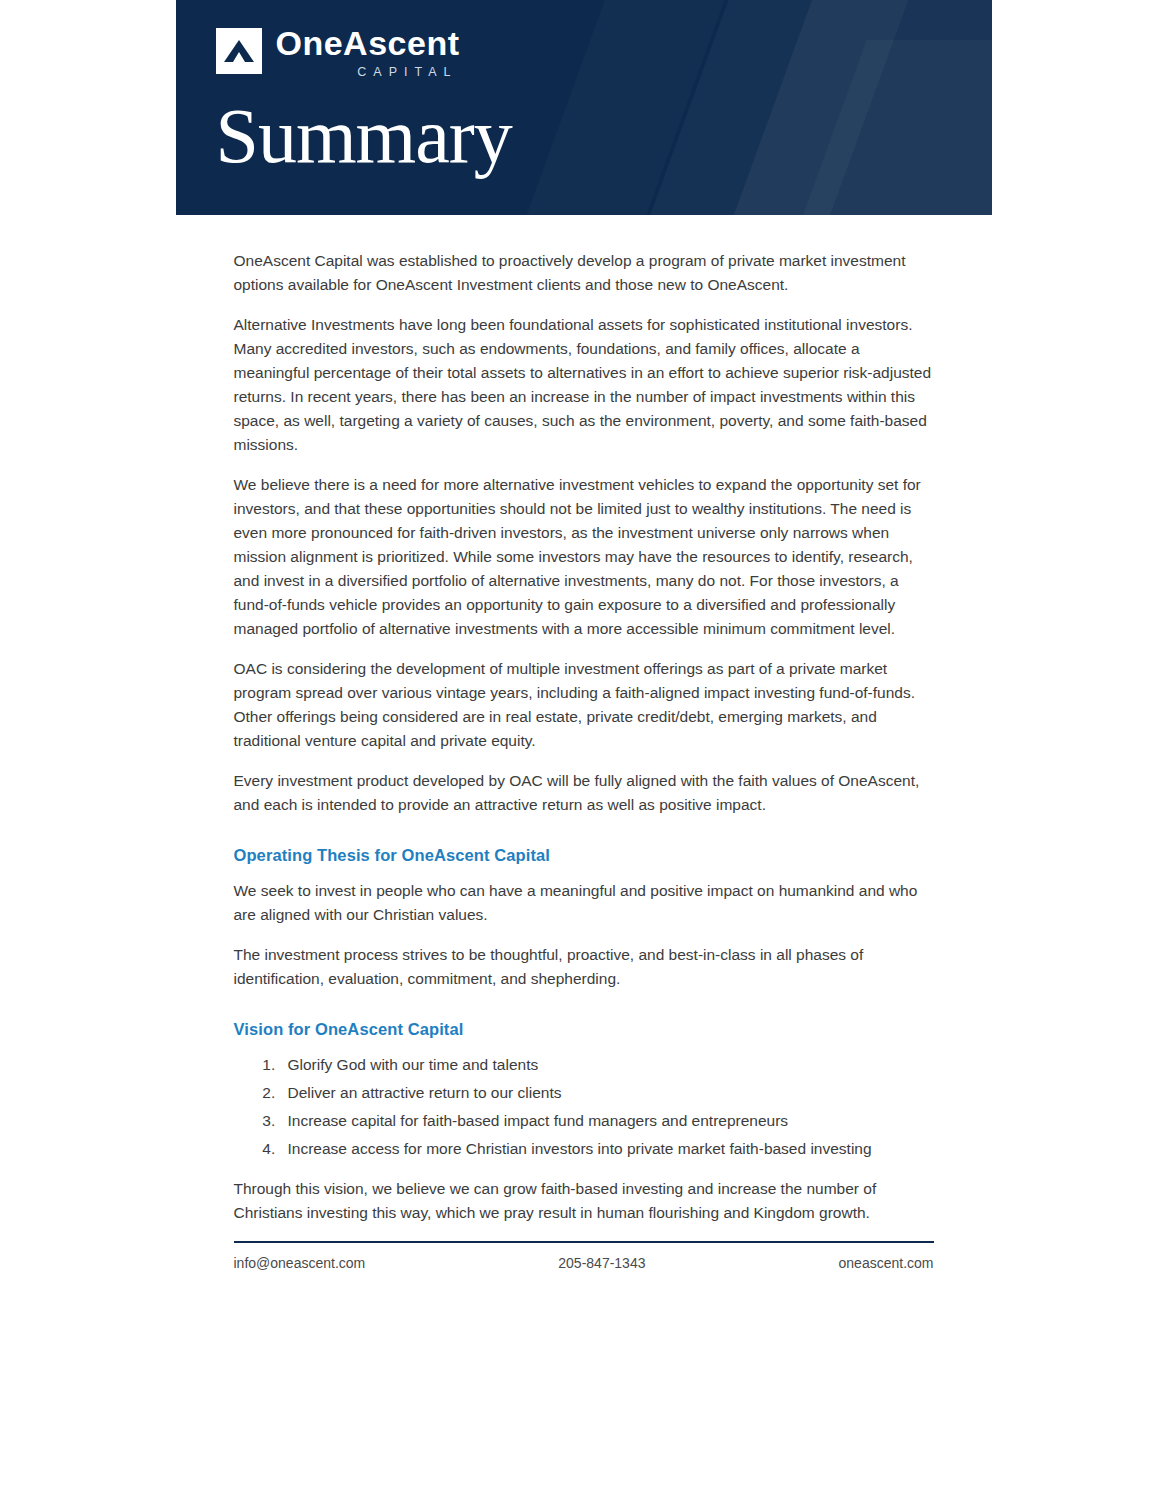OneAscent
CAPITAL
Summary
OneAscent Capital was established to proactively develop a program of private market investment options available for OneAscent Investment clients and those new to OneAscent.
Alternative Investments have long been foundational assets for sophisticated institutional investors. Many accredited investors, such as endowments, foundations, and family offices, allocate a meaningful percentage of their total assets to alternatives in an effort to achieve superior risk-adjusted returns. In recent years, there has been an increase in the number of impact investments within this space, as well, targeting a variety of causes, such as the environment, poverty, and some faith-based missions.
We believe there is a need for more alternative investment vehicles to expand the opportunity set for investors, and that these opportunities should not be limited just to wealthy institutions. The need is even more pronounced for faith-driven investors, as the investment universe only narrows when mission alignment is prioritized. While some investors may have the resources to identify, research, and invest in a diversified portfolio of alternative investments, many do not. For those investors, a fund-of-funds vehicle provides an opportunity to gain exposure to a diversified and professionally managed portfolio of alternative investments with a more accessible minimum commitment level.
OAC is considering the development of multiple investment offerings as part of a private market program spread over various vintage years, including a faith-aligned impact investing fund-of-funds. Other offerings being considered are in real estate, private credit/debt, emerging markets, and traditional venture capital and private equity.
Every investment product developed by OAC will be fully aligned with the faith values of OneAscent, and each is intended to provide an attractive return as well as positive impact.
Operating Thesis for OneAscent Capital
We seek to invest in people who can have a meaningful and positive impact on humankind and who are aligned with our Christian values.
The investment process strives to be thoughtful, proactive, and best-in-class in all phases of identification, evaluation, commitment, and shepherding.
Vision for OneAscent Capital
Glorify God with our time and talents
Deliver an attractive return to our clients
Increase capital for faith-based impact fund managers and entrepreneurs
Increase access for more Christian investors into private market faith-based investing
Through this vision, we believe we can grow faith-based investing and increase the number of Christians investing this way, which we pray result in human flourishing and Kingdom growth.
info@oneascent.com
205-847-1343
oneascent.com